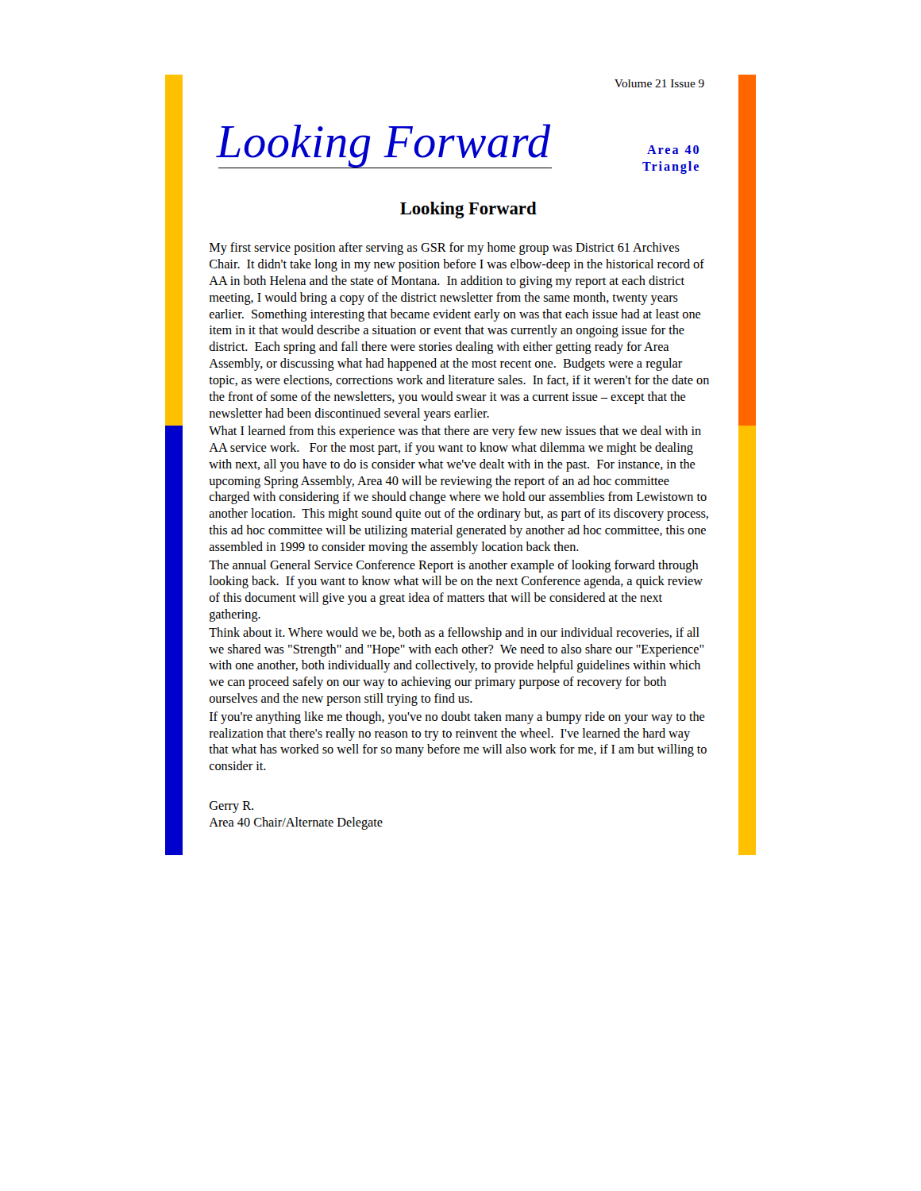Volume 21 Issue 9
Looking Forward
Area 40
Triangle
Looking Forward
My first service position after serving as GSR for my home group was District 61 Archives Chair. It didn't take long in my new position before I was elbow-deep in the historical record of AA in both Helena and the state of Montana. In addition to giving my report at each district meeting, I would bring a copy of the district newsletter from the same month, twenty years earlier. Something interesting that became evident early on was that each issue had at least one item in it that would describe a situation or event that was currently an ongoing issue for the district. Each spring and fall there were stories dealing with either getting ready for Area Assembly, or discussing what had happened at the most recent one. Budgets were a regular topic, as were elections, corrections work and literature sales. In fact, if it weren't for the date on the front of some of the newsletters, you would swear it was a current issue – except that the newsletter had been discontinued several years earlier.
What I learned from this experience was that there are very few new issues that we deal with in AA service work. For the most part, if you want to know what dilemma we might be dealing with next, all you have to do is consider what we've dealt with in the past. For instance, in the upcoming Spring Assembly, Area 40 will be reviewing the report of an ad hoc committee charged with considering if we should change where we hold our assemblies from Lewistown to another location. This might sound quite out of the ordinary but, as part of its discovery process, this ad hoc committee will be utilizing material generated by another ad hoc committee, this one assembled in 1999 to consider moving the assembly location back then.
The annual General Service Conference Report is another example of looking forward through looking back. If you want to know what will be on the next Conference agenda, a quick review of this document will give you a great idea of matters that will be considered at the next gathering.
Think about it. Where would we be, both as a fellowship and in our individual recoveries, if all we shared was "Strength" and "Hope" with each other? We need to also share our "Experience" with one another, both individually and collectively, to provide helpful guidelines within which we can proceed safely on our way to achieving our primary purpose of recovery for both ourselves and the new person still trying to find us.
If you're anything like me though, you've no doubt taken many a bumpy ride on your way to the realization that there's really no reason to try to reinvent the wheel. I've learned the hard way that what has worked so well for so many before me will also work for me, if I am but willing to consider it.
Gerry R.
Area 40 Chair/Alternate Delegate